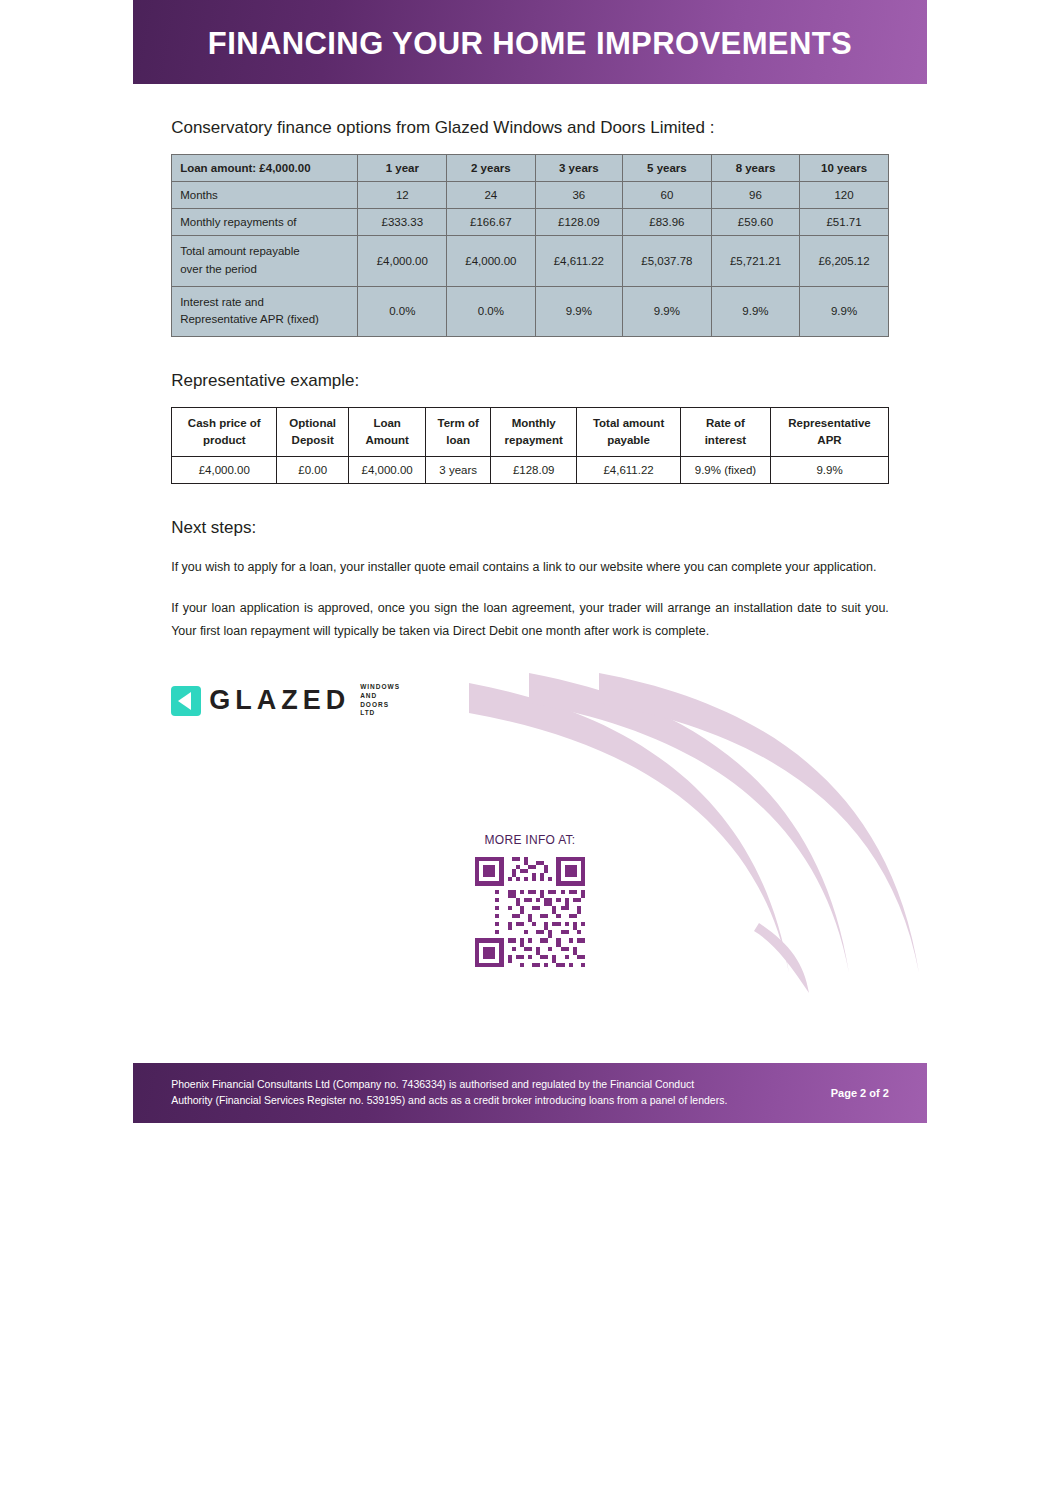FINANCING YOUR HOME IMPROVEMENTS
Conservatory finance options from Glazed Windows and Doors Limited :
| Loan amount: £4,000.00 | 1 year | 2 years | 3 years | 5 years | 8 years | 10 years |
| --- | --- | --- | --- | --- | --- | --- |
| Months | 12 | 24 | 36 | 60 | 96 | 120 |
| Monthly repayments of | £333.33 | £166.67 | £128.09 | £83.96 | £59.60 | £51.71 |
| Total amount repayable over the period | £4,000.00 | £4,000.00 | £4,611.22 | £5,037.78 | £5,721.21 | £6,205.12 |
| Interest rate and Representative APR (fixed) | 0.0% | 0.0% | 9.9% | 9.9% | 9.9% | 9.9% |
Representative example:
| Cash price of product | Optional Deposit | Loan Amount | Term of loan | Monthly repayment | Total amount payable | Rate of interest | Representative APR |
| --- | --- | --- | --- | --- | --- | --- | --- |
| £4,000.00 | £0.00 | £4,000.00 | 3 years | £128.09 | £4,611.22 | 9.9% (fixed) | 9.9% |
Next steps:
If you wish to apply for a loan, your installer quote email contains a link to our website where you can complete your application.
If your loan application is approved, once you sign the loan agreement, your trader will arrange an installation date to suit you. Your first loan repayment will typically be taken via Direct Debit one month after work is complete.
GLAZED
WINDOWS
AND
DOORS
LTD
MORE INFO AT:
Phoenix Financial Consultants Ltd (Company no. 7436334) is authorised and regulated by the Financial Conduct
Authority (Financial Services Register no. 539195) and acts as a credit broker introducing loans from a panel of lenders.
Page 2 of 2